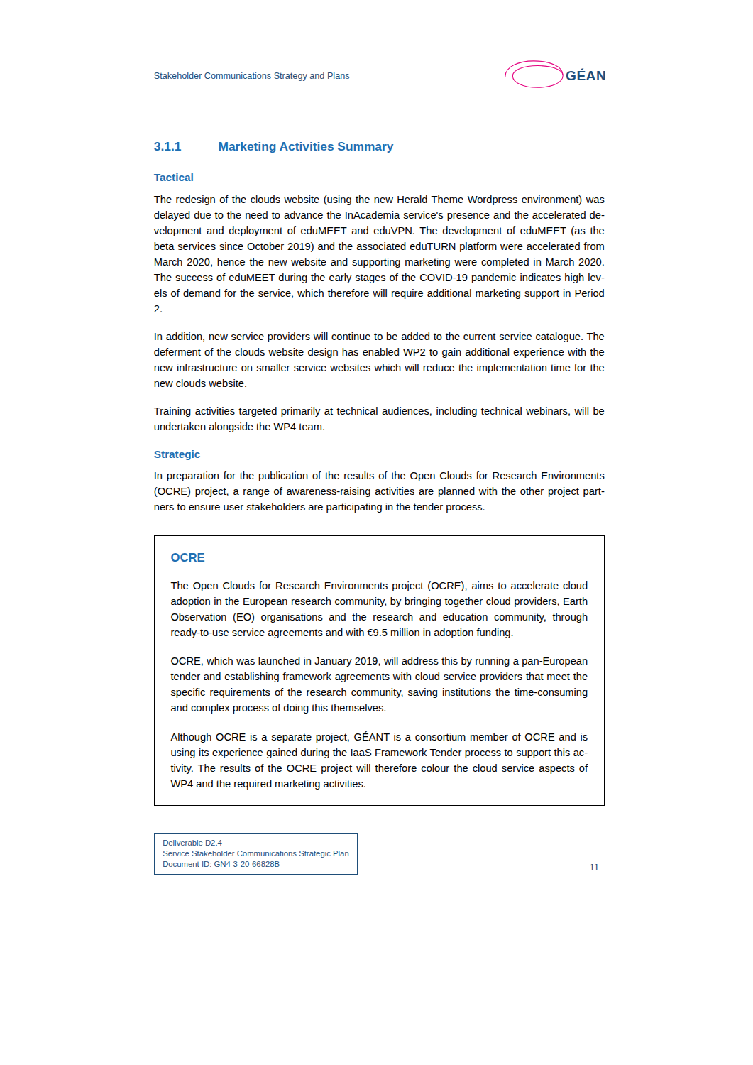Stakeholder Communications Strategy and Plans
GÉANT
3.1.1 Marketing Activities Summary
Tactical
The redesign of the clouds website (using the new Herald Theme Wordpress environment) was delayed due to the need to advance the InAcademia service's presence and the accelerated development and deployment of eduMEET and eduVPN. The development of eduMEET (as the beta services since October 2019) and the associated eduTURN platform were accelerated from March 2020, hence the new website and supporting marketing were completed in March 2020. The success of eduMEET during the early stages of the COVID-19 pandemic indicates high levels of demand for the service, which therefore will require additional marketing support in Period 2.
In addition, new service providers will continue to be added to the current service catalogue. The deferment of the clouds website design has enabled WP2 to gain additional experience with the new infrastructure on smaller service websites which will reduce the implementation time for the new clouds website.
Training activities targeted primarily at technical audiences, including technical webinars, will be undertaken alongside the WP4 team.
Strategic
In preparation for the publication of the results of the Open Clouds for Research Environments (OCRE) project, a range of awareness-raising activities are planned with the other project partners to ensure user stakeholders are participating in the tender process.
OCRE
The Open Clouds for Research Environments project (OCRE), aims to accelerate cloud adoption in the European research community, by bringing together cloud providers, Earth Observation (EO) organisations and the research and education community, through ready-to-use service agreements and with €9.5 million in adoption funding.
OCRE, which was launched in January 2019, will address this by running a pan-European tender and establishing framework agreements with cloud service providers that meet the specific requirements of the research community, saving institutions the time-consuming and complex process of doing this themselves.
Although OCRE is a separate project, GÉANT is a consortium member of OCRE and is using its experience gained during the IaaS Framework Tender process to support this activity. The results of the OCRE project will therefore colour the cloud service aspects of WP4 and the required marketing activities.
Deliverable D2.4
Service Stakeholder Communications Strategic Plan
Document ID: GN4-3-20-66828B
11